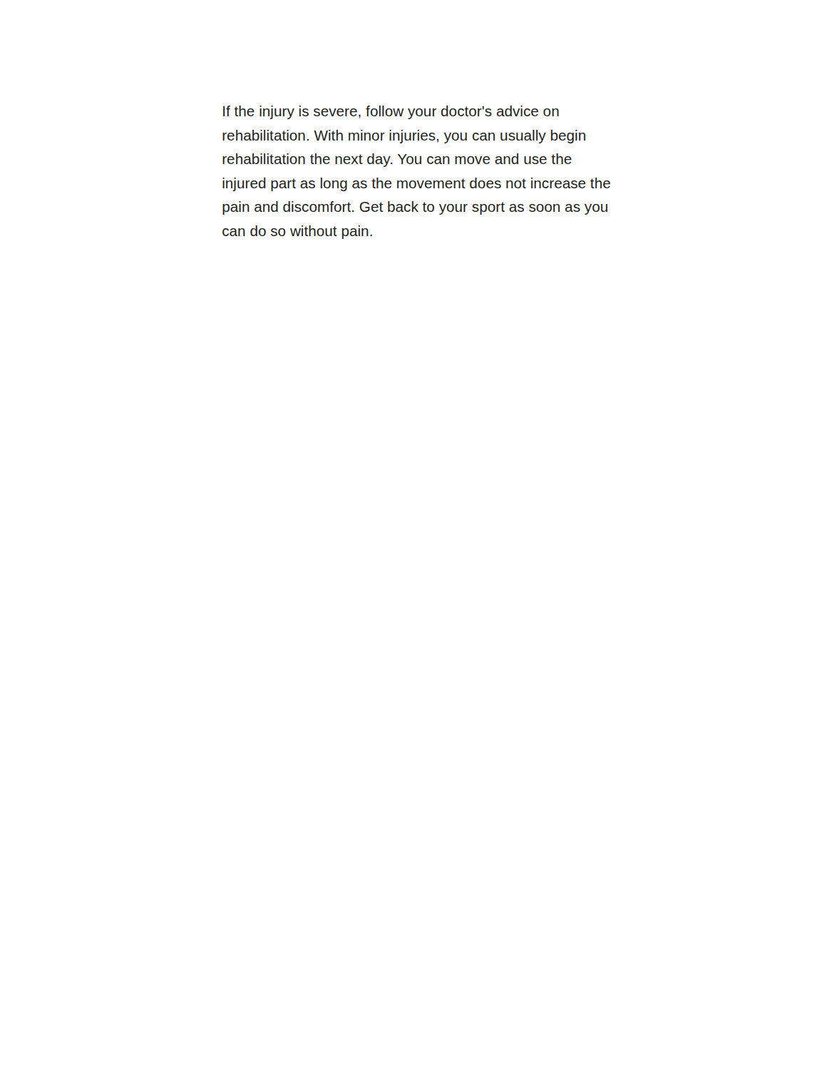If the injury is severe, follow your doctor's advice on rehabilitation. With minor injuries, you can usually begin rehabilitation the next day. You can move and use the injured part as long as the movement does not increase the pain and discomfort. Get back to your sport as soon as you can do so without pain.